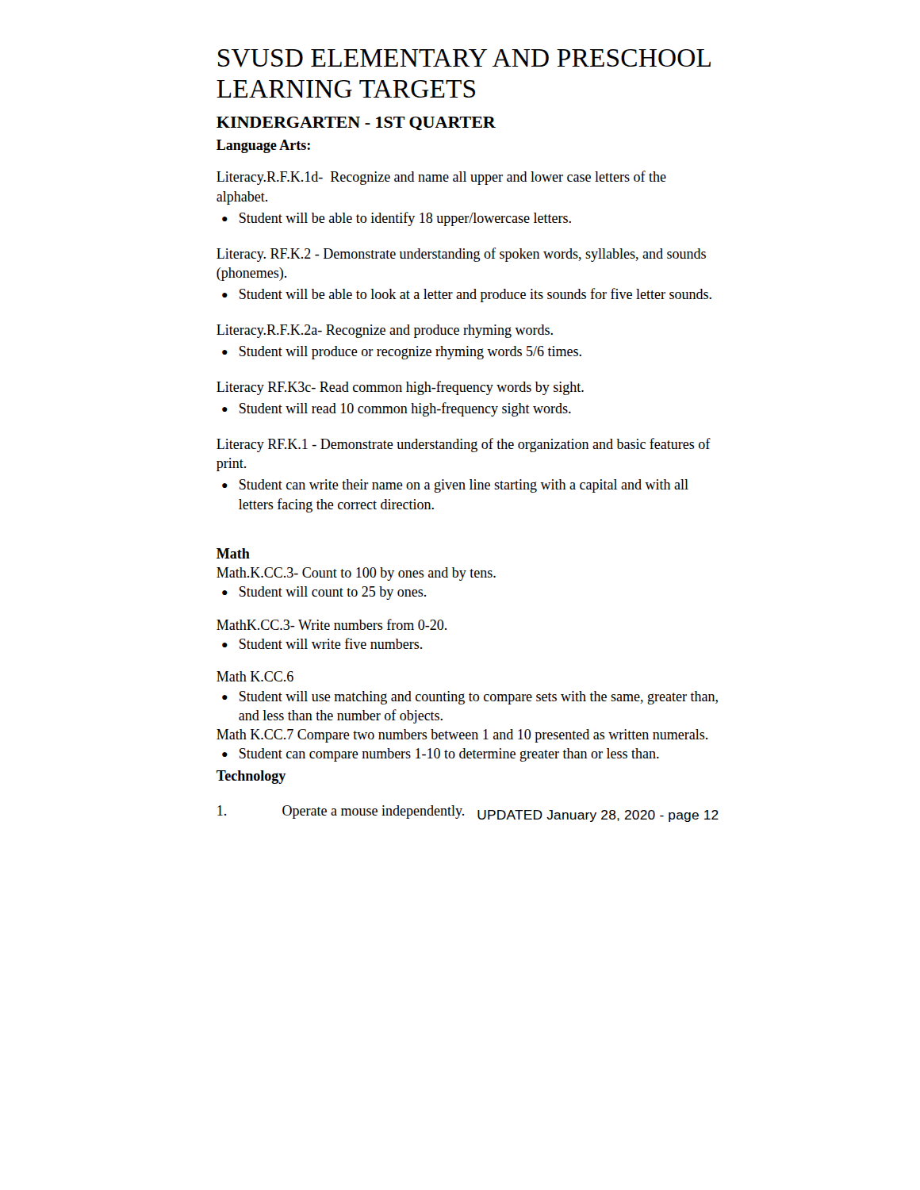SVUSD ELEMENTARY AND PRESCHOOL
LEARNING TARGETS
KINDERGARTEN - 1ST QUARTER
Language Arts:
Literacy.R.F.K.1d- Recognize and name all upper and lower case letters of the alphabet.
Student will be able to identify 18 upper/lowercase letters.
Literacy. RF.K.2 - Demonstrate understanding of spoken words, syllables, and sounds (phonemes).
Student will be able to look at a letter and produce its sounds for five letter sounds.
Literacy.R.F.K.2a- Recognize and produce rhyming words.
Student will produce or recognize rhyming words 5/6 times.
Literacy RF.K3c- Read common high-frequency words by sight.
Student will read 10 common high-frequency sight words.
Literacy RF.K.1 - Demonstrate understanding of the organization and basic features of print.
Student can write their name on a given line starting with a capital and with all letters facing the correct direction.
Math
Math.K.CC.3- Count to 100 by ones and by tens.
Student will count to 25 by ones.
MathK.CC.3- Write numbers from 0-20.
Student will write five numbers.
Math K.CC.6
Student will use matching and counting to compare sets with the same, greater than, and less than the number of objects.
Math K.CC.7 Compare two numbers between 1 and 10 presented as written numerals.
Student can compare numbers 1-10 to determine greater than or less than.
Technology
1. Operate a mouse independently.
UPDATED January 28, 2020 - page 12